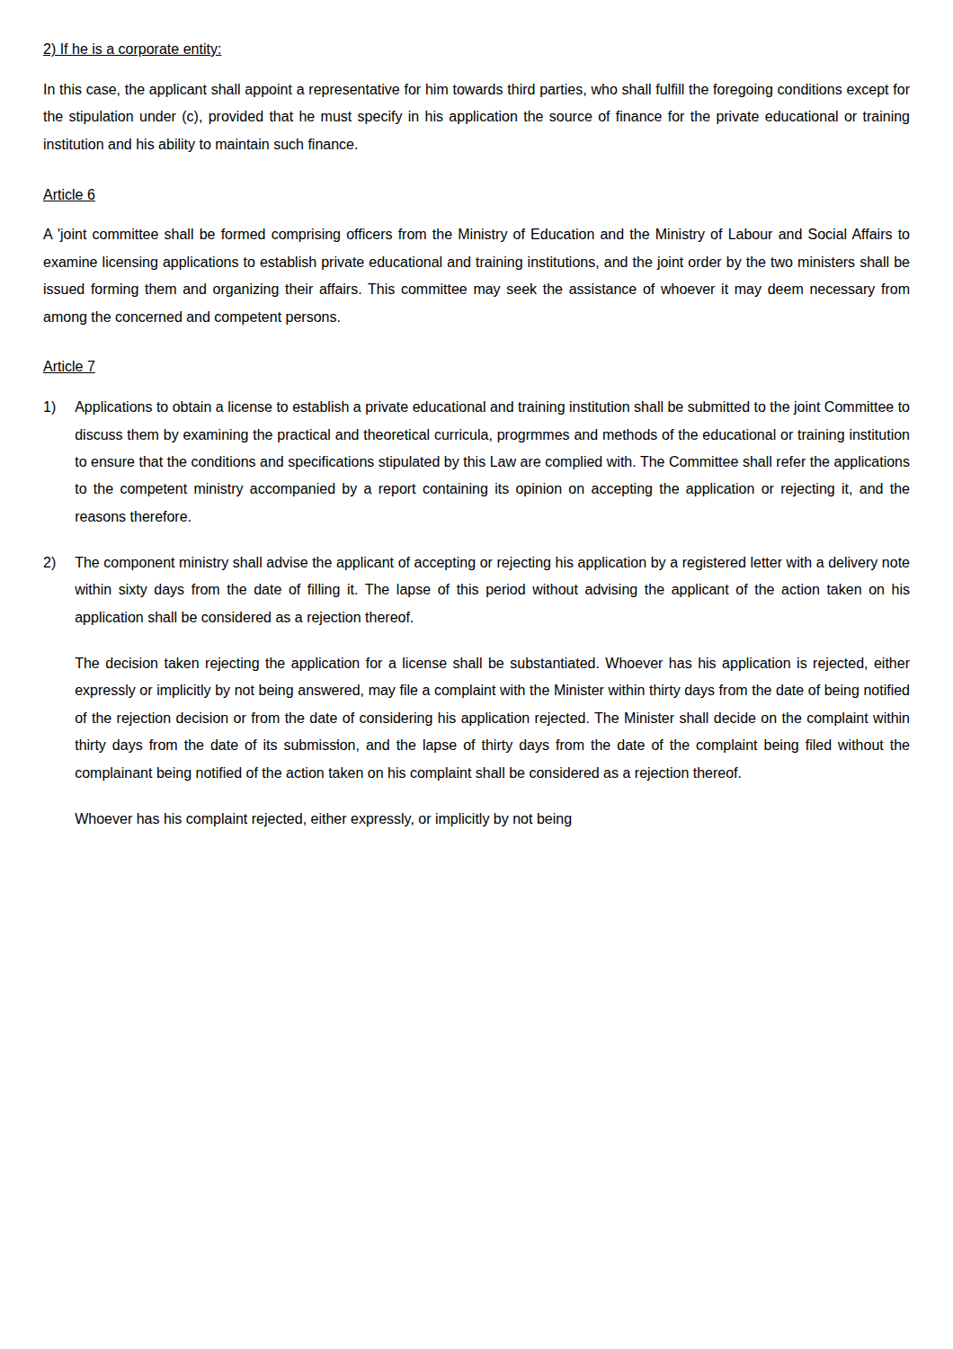2) If he is a corporate entity:
In this case, the applicant shall appoint a representative for him towards third parties, who shall fulfill the foregoing conditions except for the stipulation under (c), provided that he must specify in his application the source of finance for the private educational or training institution and his ability to maintain such finance.
Article 6
A 'joint committee shall be formed comprising officers from the Ministry of Education and the Ministry of Labour and Social Affairs to examine licensing applications to establish private educational and training institutions, and the joint order by the two ministers shall be issued forming them and organizing their affairs. This committee may seek the assistance of whoever it may deem necessary from among the concerned and competent persons.
Article 7
Applications to obtain a license to establish a private educational and training institution shall be submitted to the joint Committee to discuss them by examining the practical and theoretical curricula, progrmmes and methods of the educational or training institution to ensure that the conditions and specifications stipulated by this Law are complied with. The Committee shall refer the applications to the competent ministry accompanied by a report containing its opinion on accepting the application or rejecting it, and the reasons therefore.
The component ministry shall advise the applicant of accepting or rejecting his application by a registered letter with a delivery note within sixty days from the date of filling it. The lapse of this period without advising the applicant of the action taken on his application shall be considered as a rejection thereof.
The decision taken rejecting the application for a license shall be substantiated. Whoever has his application is rejected, either expressly or implicitly by not being answered, may file a complaint with the Minister within thirty days from the date of being notified of the rejection decision or from the date of considering his application rejected. The Minister shall decide on the complaint within thirty days from the date of its submission, and the lapse of thirty days from the date of the complaint being filed without the complainant being notified of the action taken on his complaint shall be considered as a rejection thereof.
Whoever has his complaint rejected, either expressly, or implicitly by not being